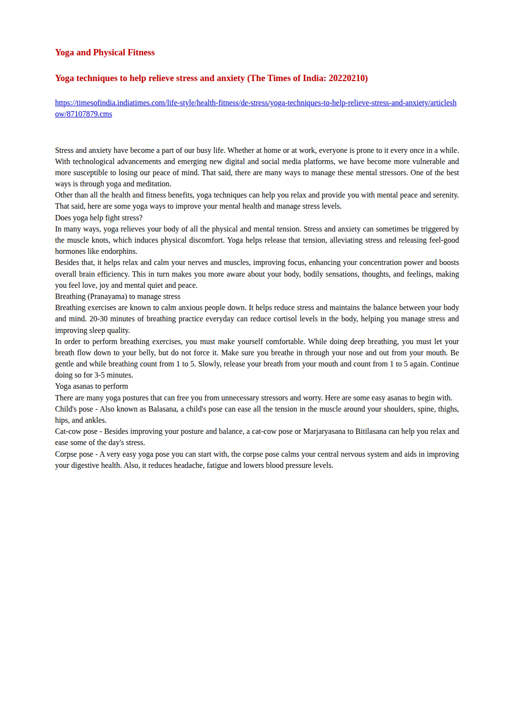Yoga and Physical Fitness
Yoga techniques to help relieve stress and anxiety (The Times of India: 20220210)
https://timesofindia.indiatimes.com/life-style/health-fitness/de-stress/yoga-techniques-to-help-relieve-stress-and-anxiety/articleshow/87107879.cms
Stress and anxiety have become a part of our busy life. Whether at home or at work, everyone is prone to it every once in a while. With technological advancements and emerging new digital and social media platforms, we have become more vulnerable and more susceptible to losing our peace of mind. That said, there are many ways to manage these mental stressors. One of the best ways is through yoga and meditation.
Other than all the health and fitness benefits, yoga techniques can help you relax and provide you with mental peace and serenity. That said, here are some yoga ways to improve your mental health and manage stress levels.
Does yoga help fight stress?
In many ways, yoga relieves your body of all the physical and mental tension. Stress and anxiety can sometimes be triggered by the muscle knots, which induces physical discomfort. Yoga helps release that tension, alleviating stress and releasing feel-good hormones like endorphins.
Besides that, it helps relax and calm your nerves and muscles, improving focus, enhancing your concentration power and boosts overall brain efficiency. This in turn makes you more aware about your body, bodily sensations, thoughts, and feelings, making you feel love, joy and mental quiet and peace.
Breathing (Pranayama) to manage stress
Breathing exercises are known to calm anxious people down. It helps reduce stress and maintains the balance between your body and mind. 20-30 minutes of breathing practice everyday can reduce cortisol levels in the body, helping you manage stress and improving sleep quality.
In order to perform breathing exercises, you must make yourself comfortable. While doing deep breathing, you must let your breath flow down to your belly, but do not force it. Make sure you breathe in through your nose and out from your mouth. Be gentle and while breathing count from 1 to 5. Slowly, release your breath from your mouth and count from 1 to 5 again. Continue doing so for 3-5 minutes.
Yoga asanas to perform
There are many yoga postures that can free you from unnecessary stressors and worry. Here are some easy asanas to begin with.
Child's pose - Also known as Balasana, a child's pose can ease all the tension in the muscle around your shoulders, spine, thighs, hips, and ankles.
Cat-cow pose - Besides improving your posture and balance, a cat-cow pose or Marjaryasana to Bitilasana can help you relax and ease some of the day's stress.
Corpse pose - A very easy yoga pose you can start with, the corpse pose calms your central nervous system and aids in improving your digestive health. Also, it reduces headache, fatigue and lowers blood pressure levels.